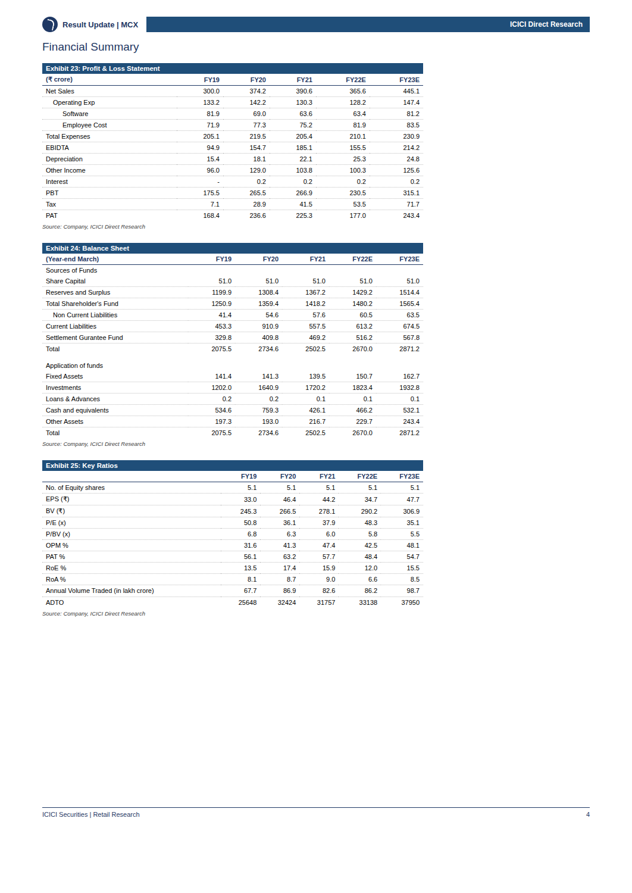Result Update | MCX
ICICI Direct Research
Financial Summary
Exhibit 23: Profit & Loss Statement
| (₹ crore) | FY19 | FY20 | FY21 | FY22E | FY23E |
| --- | --- | --- | --- | --- | --- |
| Net Sales | 300.0 | 374.2 | 390.6 | 365.6 | 445.1 |
| Operating Exp | 133.2 | 142.2 | 130.3 | 128.2 | 147.4 |
| Software | 81.9 | 69.0 | 63.6 | 63.4 | 81.2 |
| Employee Cost | 71.9 | 77.3 | 75.2 | 81.9 | 83.5 |
| Total Expenses | 205.1 | 219.5 | 205.4 | 210.1 | 230.9 |
| EBIDTA | 94.9 | 154.7 | 185.1 | 155.5 | 214.2 |
| Depreciation | 15.4 | 18.1 | 22.1 | 25.3 | 24.8 |
| Other Income | 96.0 | 129.0 | 103.8 | 100.3 | 125.6 |
| Interest | - | 0.2 | 0.2 | 0.2 | 0.2 |
| PBT | 175.5 | 265.5 | 266.9 | 230.5 | 315.1 |
| Tax | 7.1 | 28.9 | 41.5 | 53.5 | 71.7 |
| PAT | 168.4 | 236.6 | 225.3 | 177.0 | 243.4 |
Source: Company, ICICI Direct Research
Exhibit 24: Balance Sheet
| (Year-end March) | FY19 | FY20 | FY21 | FY22E | FY23E |
| --- | --- | --- | --- | --- | --- |
| Sources of Funds | | | | | |
| Share Capital | 51.0 | 51.0 | 51.0 | 51.0 | 51.0 |
| Reserves and Surplus | 1199.9 | 1308.4 | 1367.2 | 1429.2 | 1514.4 |
| Total Shareholder's Fund | 1250.9 | 1359.4 | 1418.2 | 1480.2 | 1565.4 |
| Non Current Liabilities | 41.4 | 54.6 | 57.6 | 60.5 | 63.5 |
| Current Liabilities | 453.3 | 910.9 | 557.5 | 613.2 | 674.5 |
| Settlement Gurantee Fund | 329.8 | 409.8 | 469.2 | 516.2 | 567.8 |
| Total | 2075.5 | 2734.6 | 2502.5 | 2670.0 | 2871.2 |
| Application of funds | | | | | |
| Fixed Assets | 141.4 | 141.3 | 139.5 | 150.7 | 162.7 |
| Investments | 1202.0 | 1640.9 | 1720.2 | 1823.4 | 1932.8 |
| Loans & Advances | 0.2 | 0.2 | 0.1 | 0.1 | 0.1 |
| Cash and equivalents | 534.6 | 759.3 | 426.1 | 466.2 | 532.1 |
| Other Assets | 197.3 | 193.0 | 216.7 | 229.7 | 243.4 |
| Total | 2075.5 | 2734.6 | 2502.5 | 2670.0 | 2871.2 |
Source: Company, ICICI Direct Research
Exhibit 25: Key Ratios
| | FY19 | FY20 | FY21 | FY22E | FY23E |
| --- | --- | --- | --- | --- | --- |
| No. of Equity shares | 5.1 | 5.1 | 5.1 | 5.1 | 5.1 |
| EPS (₹) | 33.0 | 46.4 | 44.2 | 34.7 | 47.7 |
| BV (₹) | 245.3 | 266.5 | 278.1 | 290.2 | 306.9 |
| P/E (x) | 50.8 | 36.1 | 37.9 | 48.3 | 35.1 |
| P/BV (x) | 6.8 | 6.3 | 6.0 | 5.8 | 5.5 |
| OPM % | 31.6 | 41.3 | 47.4 | 42.5 | 48.1 |
| PAT % | 56.1 | 63.2 | 57.7 | 48.4 | 54.7 |
| RoE % | 13.5 | 17.4 | 15.9 | 12.0 | 15.5 |
| RoA % | 8.1 | 8.7 | 9.0 | 6.6 | 8.5 |
| Annual Volume Traded (in lakh crore) | 67.7 | 86.9 | 82.6 | 86.2 | 98.7 |
| ADTO | 25648 | 32424 | 31757 | 33138 | 37950 |
Source: Company, ICICI Direct Research
ICICI Securities | Retail Research
4